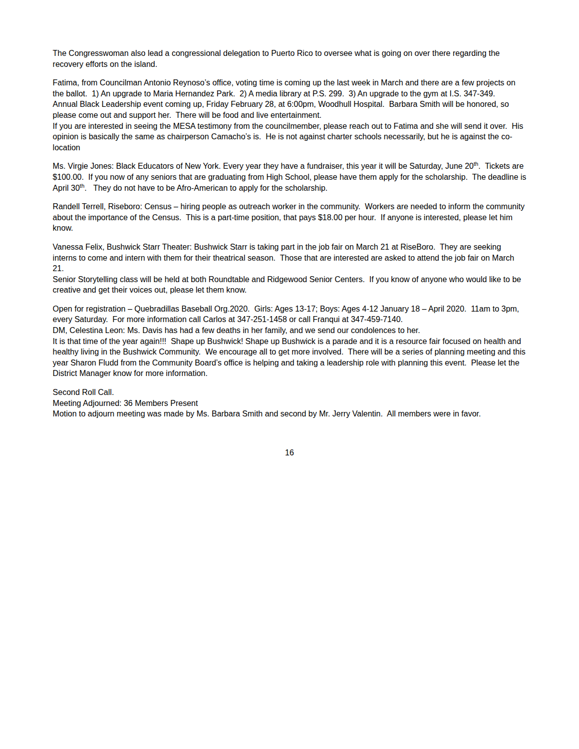The Congresswoman also lead a congressional delegation to Puerto Rico to oversee what is going on over there regarding the recovery efforts on the island.
Fatima, from Councilman Antonio Reynoso’s office, voting time is coming up the last week in March and there are a few projects on the ballot. 1) An upgrade to Maria Hernandez Park. 2) A media library at P.S. 299. 3) An upgrade to the gym at I.S. 347-349.
Annual Black Leadership event coming up, Friday February 28, at 6:00pm, Woodhull Hospital. Barbara Smith will be honored, so please come out and support her. There will be food and live entertainment.
If you are interested in seeing the MESA testimony from the councilmember, please reach out to Fatima and she will send it over. His opinion is basically the same as chairperson Camacho’s is. He is not against charter schools necessarily, but he is against the co-location
Ms. Virgie Jones: Black Educators of New York. Every year they have a fundraiser, this year it will be Saturday, June 20th. Tickets are $100.00. If you now of any seniors that are graduating from High School, please have them apply for the scholarship. The deadline is April 30th. They do not have to be Afro-American to apply for the scholarship.
Randell Terrell, Riseboro: Census – hiring people as outreach worker in the community. Workers are needed to inform the community about the importance of the Census. This is a part-time position, that pays $18.00 per hour. If anyone is interested, please let him know.
Vanessa Felix, Bushwick Starr Theater: Bushwick Starr is taking part in the job fair on March 21 at RiseBoro. They are seeking interns to come and intern with them for their theatrical season. Those that are interested are asked to attend the job fair on March 21.
Senior Storytelling class will be held at both Roundtable and Ridgewood Senior Centers. If you know of anyone who would like to be creative and get their voices out, please let them know.
Open for registration – Quebradillas Baseball Org.2020. Girls: Ages 13-17; Boys: Ages 4-12 January 18 – April 2020. 11am to 3pm, every Saturday. For more information call Carlos at 347-251-1458 or call Franqui at 347-459-7140.
DM, Celestina Leon: Ms. Davis has had a few deaths in her family, and we send our condolences to her.
It is that time of the year again!!! Shape up Bushwick! Shape up Bushwick is a parade and it is a resource fair focused on health and healthy living in the Bushwick Community. We encourage all to get more involved. There will be a series of planning meeting and this year Sharon Fludd from the Community Board’s office is helping and taking a leadership role with planning this event. Please let the District Manager know for more information.
Second Roll Call.
Meeting Adjourned: 36 Members Present
Motion to adjourn meeting was made by Ms. Barbara Smith and second by Mr. Jerry Valentin. All members were in favor.
16